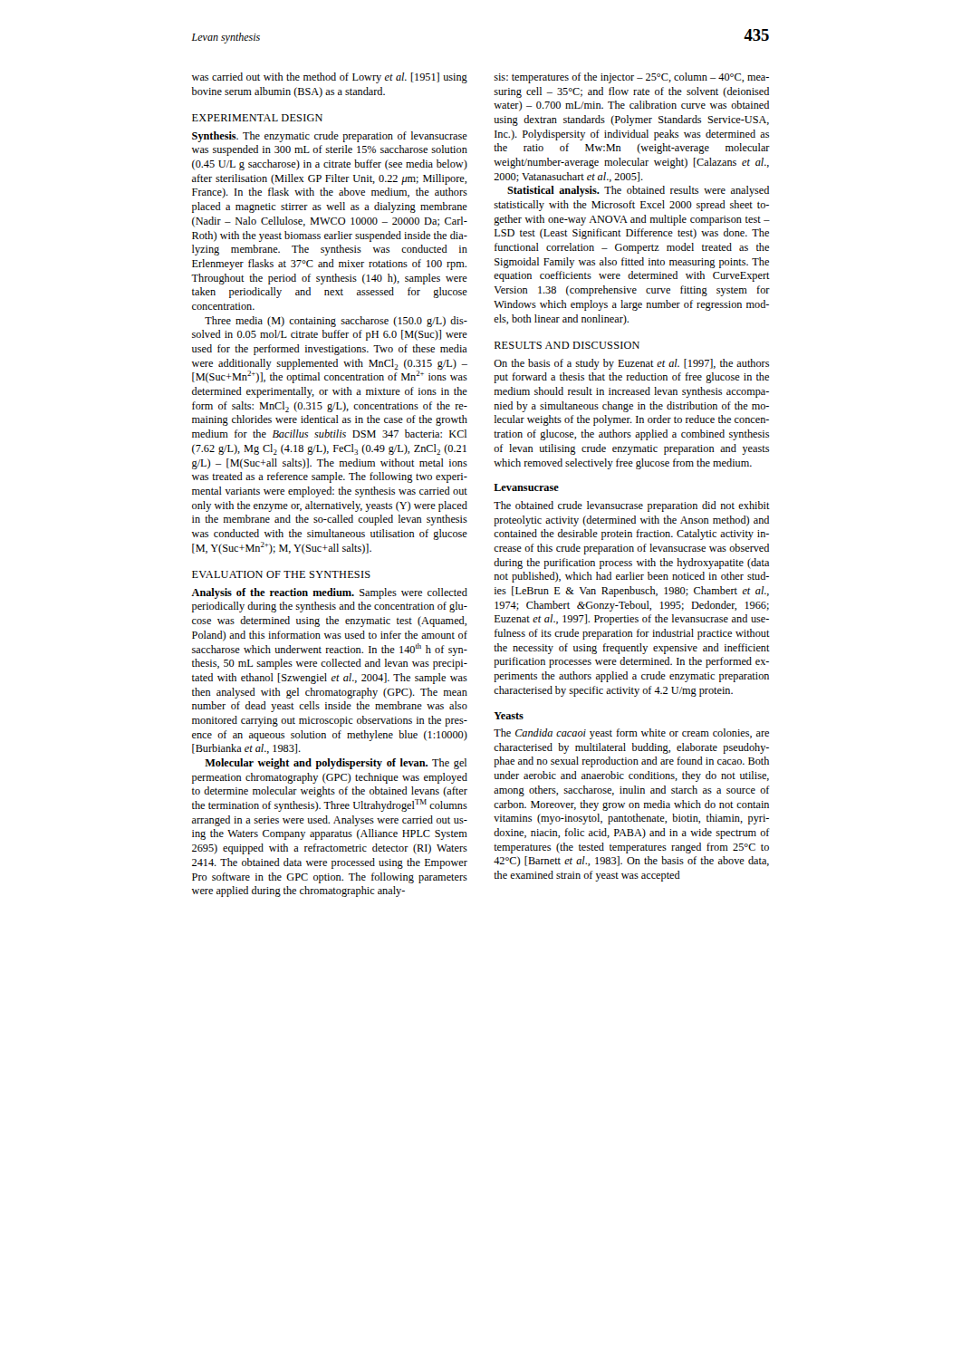Levan synthesis 435
was carried out with the method of Lowry et al. [1951] using bovine serum albumin (BSA) as a standard.
Experimental design
Synthesis. The enzymatic crude preparation of levansucrase was suspended in 300 mL of sterile 15% saccharose solution (0.45 U/L g saccharose) in a citrate buffer (see media below) after sterilisation (Millex GP Filter Unit, 0.22 μm; Millipore, France). In the flask with the above medium, the authors placed a magnetic stirrer as well as a dialyzing membrane (Nadir – Nalo Cellulose, MWCO 10000 – 20000 Da; Carl-Roth) with the yeast biomass earlier suspended inside the dialyzing membrane. The synthesis was conducted in Erlenmeyer flasks at 37°C and mixer rotations of 100 rpm. Throughout the period of synthesis (140 h), samples were taken periodically and next assessed for glucose concentration.
Three media (M) containing saccharose (150.0 g/L) dissolved in 0.05 mol/L citrate buffer of pH 6.0 [M(Suc)] were used for the performed investigations. Two of these media were additionally supplemented with MnCl2 (0.315 g/L) – [M(Suc+Mn2+)], the optimal concentration of Mn2+ ions was determined experimentally, or with a mixture of ions in the form of salts: MnCl2 (0.315 g/L), concentrations of the remaining chlorides were identical as in the case of the growth medium for the Bacillus subtilis DSM 347 bacteria: KCl (7.62 g/L), Mg Cl2 (4.18 g/L), FeCl3 (0.49 g/L), ZnCl2 (0.21 g/L) – [M(Suc+all salts)]. The medium without metal ions was treated as a reference sample. The following two experimental variants were employed: the synthesis was carried out only with the enzyme or, alternatively, yeasts (Y) were placed in the membrane and the so-called coupled levan synthesis was conducted with the simultaneous utilisation of glucose [M, Y(Suc+Mn2+); M, Y(Suc+all salts)].
Evaluation of the synthesis
Analysis of the reaction medium. Samples were collected periodically during the synthesis and the concentration of glucose was determined using the enzymatic test (Aquamed, Poland) and this information was used to infer the amount of saccharose which underwent reaction. In the 140th h of synthesis, 50 mL samples were collected and levan was precipitated with ethanol [Szwengiel et al., 2004]. The sample was then analysed with gel chromatography (GPC). The mean number of dead yeast cells inside the membrane was also monitored carrying out microscopic observations in the presence of an aqueous solution of methylene blue (1:10000) [Burbianka et al., 1983].
Molecular weight and polydispersity of levan. The gel permeation chromatography (GPC) technique was employed to determine molecular weights of the obtained levans (after the termination of synthesis). Three UltrahydrogelTM columns arranged in a series were used. Analyses were carried out using the Waters Company apparatus (Alliance HPLC System 2695) equipped with a refractometric detector (RI) Waters 2414. The obtained data were processed using the Empower Pro software in the GPC option. The following parameters were applied during the chromatographic analy-
sis: temperatures of the injector – 25°C, column – 40°C, measuring cell – 35°C; and flow rate of the solvent (deionised water) – 0.700 mL/min. The calibration curve was obtained using dextran standards (Polymer Standards Service-USA, Inc.). Polydispersity of individual peaks was determined as the ratio of Mw:Mn (weight-average molecular weight/number-average molecular weight) [Calazans et al., 2000; Vatanasuchart et al., 2005].
Statistical analysis. The obtained results were analysed statistically with the Microsoft Excel 2000 spread sheet together with one-way ANOVA and multiple comparison test – LSD test (Least Significant Difference test) was done. The functional correlation – Gompertz model treated as the Sigmoidal Family was also fitted into measuring points. The equation coefficients were determined with CurveExpert Version 1.38 (comprehensive curve fitting system for Windows which employs a large number of regression models, both linear and nonlinear).
Results and discussion
On the basis of a study by Euzenat et al. [1997], the authors put forward a thesis that the reduction of free glucose in the medium should result in increased levan synthesis accompanied by a simultaneous change in the distribution of the molecular weights of the polymer. In order to reduce the concentration of glucose, the authors applied a combined synthesis of levan utilising crude enzymatic preparation and yeasts which removed selectively free glucose from the medium.
Levansucrase
The obtained crude levansucrase preparation did not exhibit proteolytic activity (determined with the Anson method) and contained the desirable protein fraction. Catalytic activity increase of this crude preparation of levansucrase was observed during the purification process with the hydroxyapatite (data not published), which had earlier been noticed in other studies [LeBrun E & Van Rapenbusch, 1980; Chambert et al., 1974; Chambert &Gonzy-Teboul, 1995; Dedonder, 1966; Euzenat et al., 1997]. Properties of the levansucrase and usefulness of its crude preparation for industrial practice without the necessity of using frequently expensive and inefficient purification processes were determined. In the performed experiments the authors applied a crude enzymatic preparation characterised by specific activity of 4.2 U/mg protein.
Yeasts
The Candida cacaoi yeast form white or cream colonies, are characterised by multilateral budding, elaborate pseudohyphae and no sexual reproduction and are found in cacao. Both under aerobic and anaerobic conditions, they do not utilise, among others, saccharose, inulin and starch as a source of carbon. Moreover, they grow on media which do not contain vitamins (myo-inosytol, pantothenate, biotin, thiamin, pyridoxine, niacin, folic acid, PABA) and in a wide spectrum of temperatures (the tested temperatures ranged from 25°C to 42°C) [Barnett et al., 1983]. On the basis of the above data, the examined strain of yeast was accepted